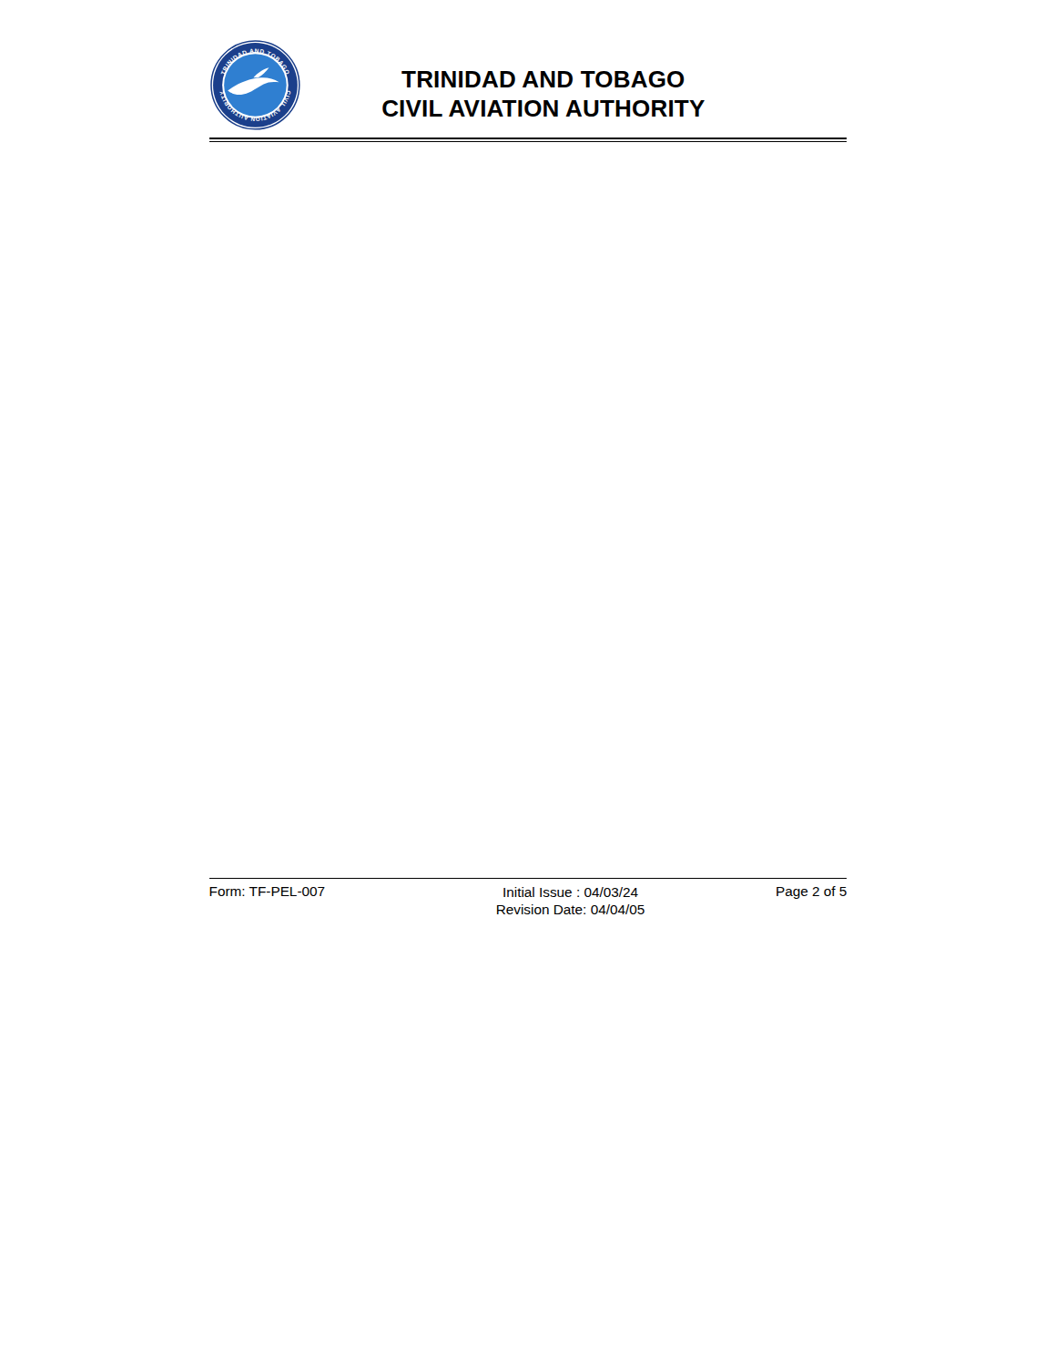TRINIDAD AND TOBAGO CIVIL AVIATION AUTHORITY
TRINIDAD AND TOBAGO
CIVIL AVIATION AUTHORITY
| Form: TF-PEL-007 | Initial Issue : 04/03/24 Revision Date: 04/04/05 | Page 2 of 5 |